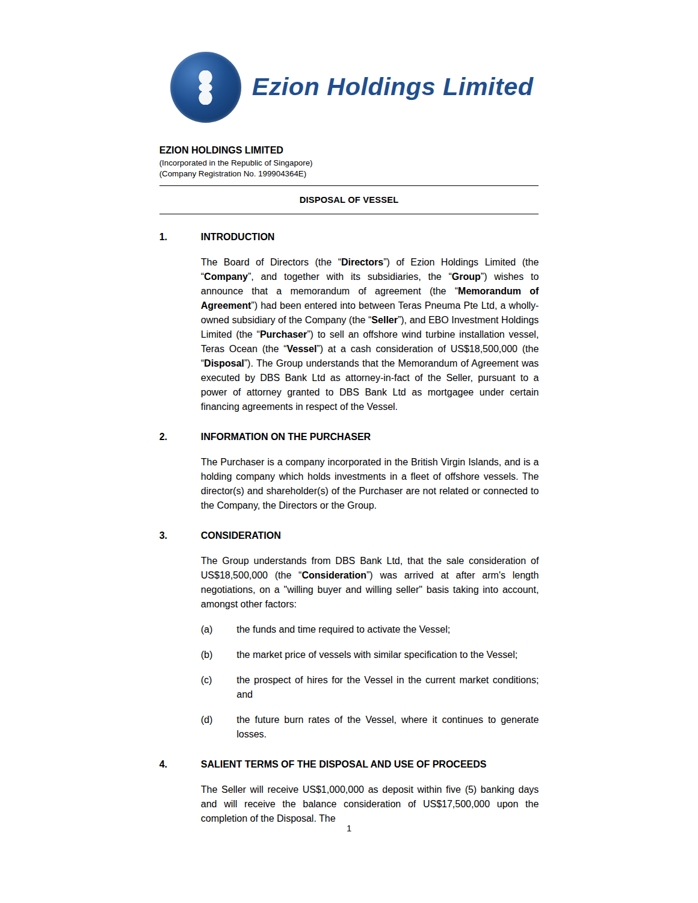Ezion Holdings Limited
EZION HOLDINGS LIMITED
(Incorporated in the Republic of Singapore)
(Company Registration No. 199904364E)
DISPOSAL OF VESSEL
1.
Introduction
The Board of Directors (the “Directors”) of Ezion Holdings Limited (the “Company”, and together with its subsidiaries, the “Group”) wishes to announce that a memorandum of agreement (the “Memorandum of Agreement”) had been entered into between Teras Pneuma Pte Ltd, a wholly-owned subsidiary of the Company (the “Seller”), and EBO Investment Holdings Limited (the “Purchaser”) to sell an offshore wind turbine installation vessel, Teras Ocean (the “Vessel”) at a cash consideration of US$18,500,000 (the “Disposal”). The Group understands that the Memorandum of Agreement was executed by DBS Bank Ltd as attorney-in-fact of the Seller, pursuant to a power of attorney granted to DBS Bank Ltd as mortgagee under certain financing agreements in respect of the Vessel.
2.
Information on the Purchaser
The Purchaser is a company incorporated in the British Virgin Islands, and is a holding company which holds investments in a fleet of offshore vessels. The director(s) and shareholder(s) of the Purchaser are not related or connected to the Company, the Directors or the Group.
3.
Consideration
The Group understands from DBS Bank Ltd, that the sale consideration of US$18,500,000 (the “Consideration”) was arrived at after arm's length negotiations, on a "willing buyer and willing seller" basis taking into account, amongst other factors:
(a)
the funds and time required to activate the Vessel;
(b)
the market price of vessels with similar specification to the Vessel;
(c)
the prospect of hires for the Vessel in the current market conditions; and
(d)
the future burn rates of the Vessel, where it continues to generate losses.
4.
Salient Terms of the Disposal and Use of Proceeds
The Seller will receive US$1,000,000 as deposit within five (5) banking days and will receive the balance consideration of US$17,500,000 upon the completion of the Disposal. The
1